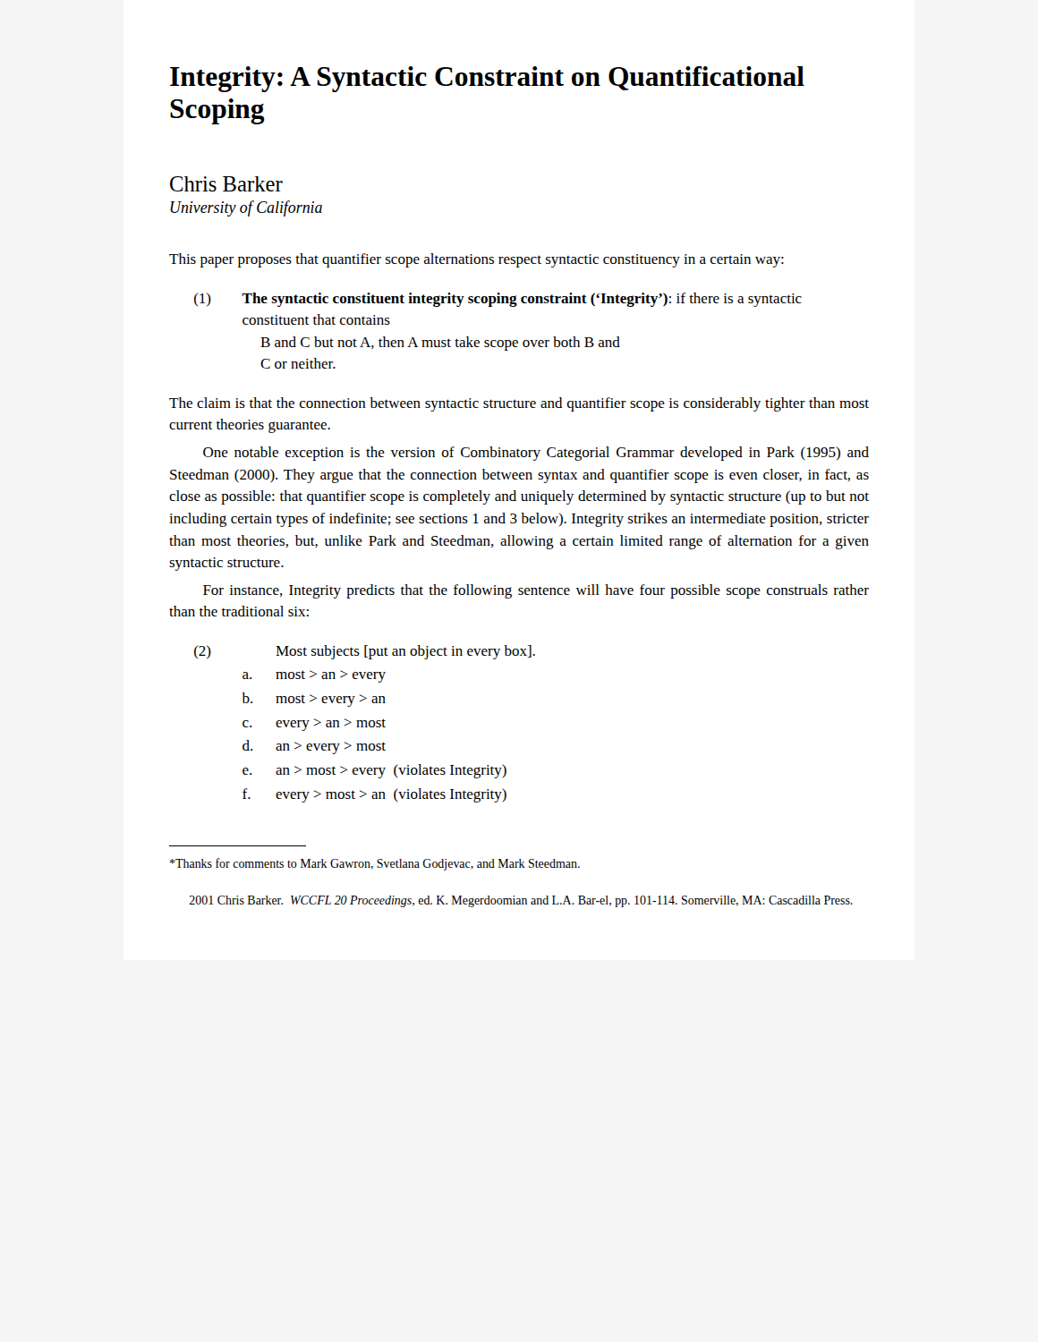Integrity: A Syntactic Constraint on Quantificational Scoping
Chris Barker
University of California
This paper proposes that quantifier scope alternations respect syntactic constituency in a certain way:
(1)
The syntactic constituent integrity scoping constraint (‘Integrity’): if there is a syntactic constituent that contains B and C but not A, then A must take scope over both B and C or neither.
The claim is that the connection between syntactic structure and quantifier scope is considerably tighter than most current theories guarantee.
One notable exception is the version of Combinatory Categorial Grammar developed in Park (1995) and Steedman (2000). They argue that the connection between syntax and quantifier scope is even closer, in fact, as close as possible: that quantifier scope is completely and uniquely determined by syntactic structure (up to but not including certain types of indefinite; see sections 1 and 3 below). Integrity strikes an intermediate position, stricter than most theories, but, unlike Park and Steedman, allowing a certain limited range of alternation for a given syntactic structure.
For instance, Integrity predicts that the following sentence will have four possible scope construals rather than the traditional six:
(2)
Most subjects [put an object in every box].
a.
most > an > every
b.
most > every > an
c.
every > an > most
d.
an > every > most
e.
an > most > every (violates Integrity)
f.
every > most > an (violates Integrity)
*Thanks for comments to Mark Gawron, Svetlana Godjevac, and Mark Steedman.
2001 Chris Barker. WCCFL 20 Proceedings, ed. K. Megerdoomian and L.A. Bar-el, pp. 101-114. Somerville, MA: Cascadilla Press.